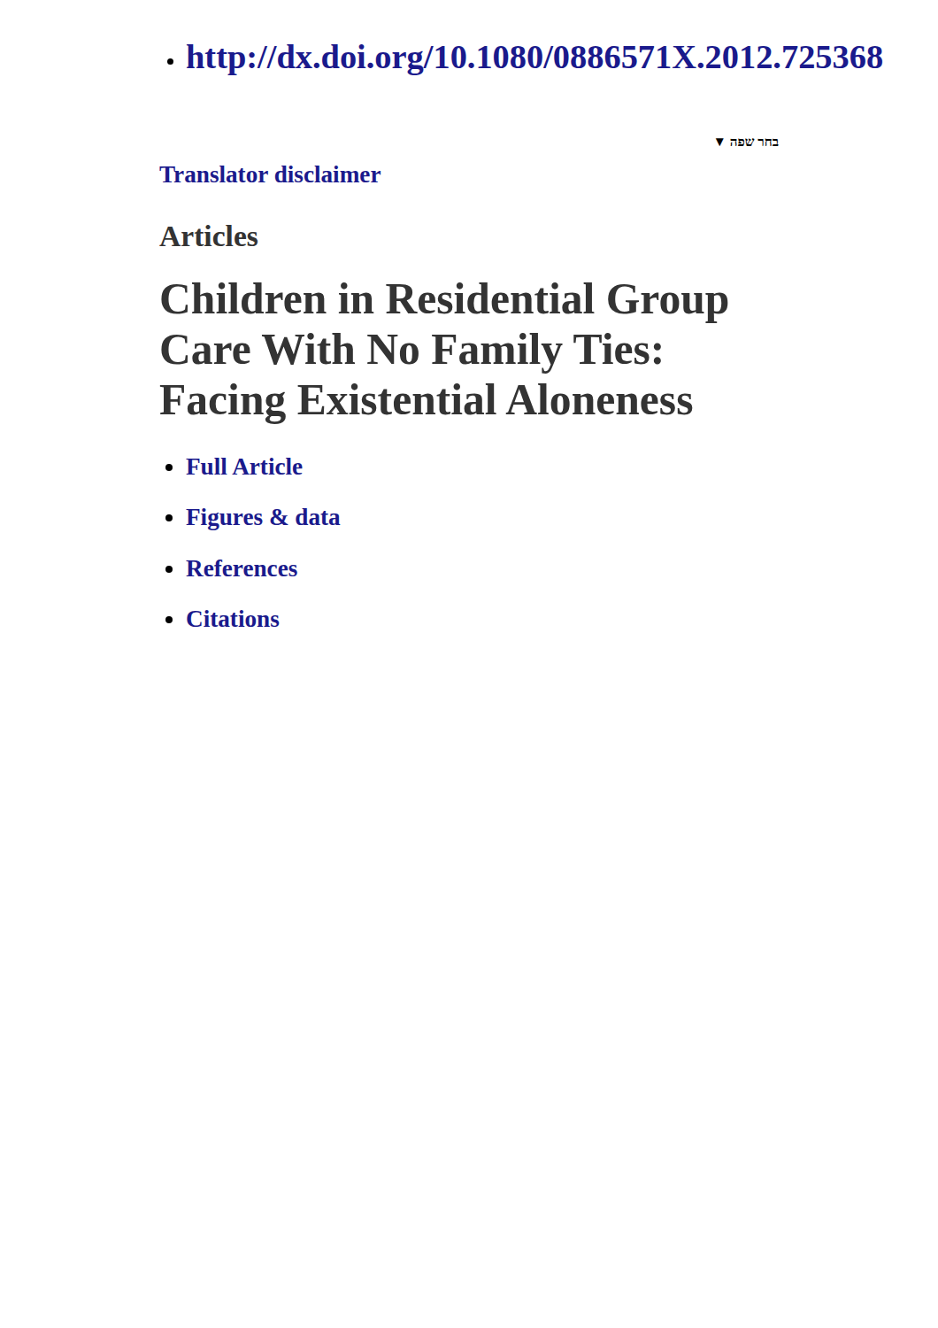http://dx.doi.org/10.1080/0886571X.2012.725368
בחר שפה ▼
Translator disclaimer
Articles
Children in Residential Group Care With No Family Ties: Facing Existential Aloneness
Full Article
Figures & data
References
Citations